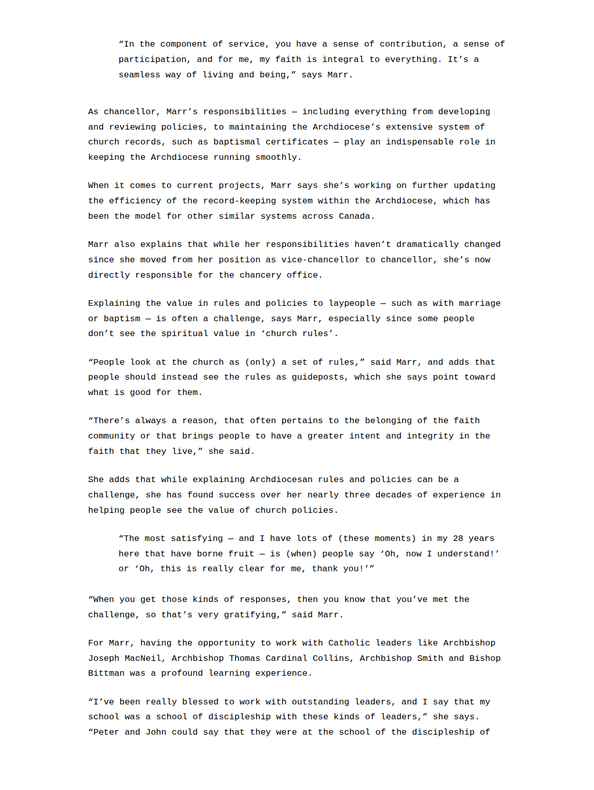“In the component of service, you have a sense of contribution, a sense of participation, and for me, my faith is integral to everything. It’s a seamless way of living and being,” says Marr.
As chancellor, Marr’s responsibilities — including everything from developing and reviewing policies, to maintaining the Archdiocese’s extensive system of church records, such as baptismal certificates — play an indispensable role in keeping the Archdiocese running smoothly.
When it comes to current projects, Marr says she’s working on further updating the efficiency of the record-keeping system within the Archdiocese, which has been the model for other similar systems across Canada.
Marr also explains that while her responsibilities haven’t dramatically changed since she moved from her position as vice-chancellor to chancellor, she’s now directly responsible for the chancery office.
Explaining the value in rules and policies to laypeople — such as with marriage or baptism — is often a challenge, says Marr, especially since some people don’t see the spiritual value in ‘church rules’.
“People look at the church as (only) a set of rules,” said Marr, and adds that people should instead see the rules as guideposts, which she says point toward what is good for them.
“There’s always a reason, that often pertains to the belonging of the faith community or that brings people to have a greater intent and integrity in the faith that they live,” she said.
She adds that while explaining Archdiocesan rules and policies can be a challenge, she has found success over her nearly three decades of experience in helping people see the value of church policies.
“The most satisfying — and I have lots of (these moments) in my 28 years here that have borne fruit — is (when) people say ‘Oh, now I understand!’ or ‘Oh, this is really clear for me, thank you!’”
“When you get those kinds of responses, then you know that you’ve met the challenge, so that’s very gratifying,” said Marr.
For Marr, having the opportunity to work with Catholic leaders like Archbishop Joseph MacNeil, Archbishop Thomas Cardinal Collins, Archbishop Smith and Bishop Bittman was a profound learning experience.
“I’ve been really blessed to work with outstanding leaders, and I say that my school was a school of discipleship with these kinds of leaders,” she says. “Peter and John could say that they were at the school of the discipleship of